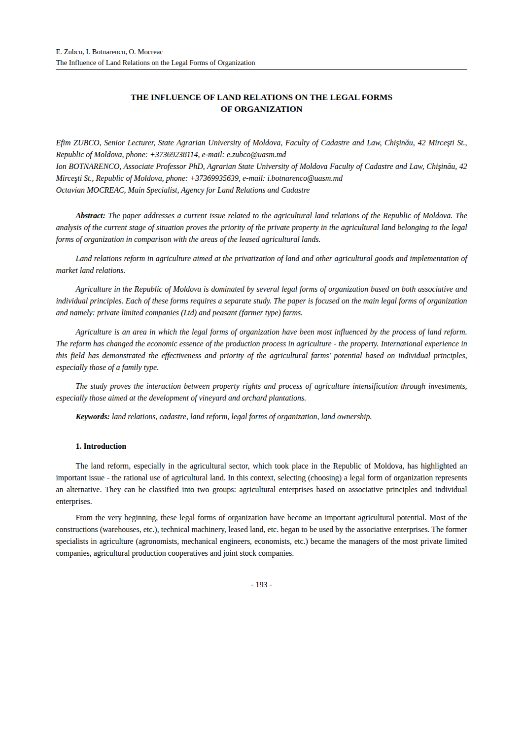E. Zubco, I. Botnarenco, O. Mocreac
The Influence of Land Relations on the Legal Forms of Organization
The Influence of Land Relations on the Legal Forms
of Organization
Efim ZUBCO, Senior Lecturer, State Agrarian University of Moldova, Faculty of Cadastre and Law, Chişinău, 42 Mirceşti St., Republic of Moldova, phone: +37369238114, e-mail: e.zubco@uasm.md
Ion BOTNARENCO, Associate Professor PhD, Agrarian State University of Moldova Faculty of Cadastre and Law, Chişinău, 42 Mirceşti St., Republic of Moldova, phone: +37369935639, e-mail: i.botnarenco@uasm.md
Octavian MOCREAC, Main Specialist, Agency for Land Relations and Cadastre
Abstract: The paper addresses a current issue related to the agricultural land relations of the Republic of Moldova. The analysis of the current stage of situation proves the priority of the private property in the agricultural land belonging to the legal forms of organization in comparison with the areas of the leased agricultural lands.
Land relations reform in agriculture aimed at the privatization of land and other agricultural goods and implementation of market land relations.
Agriculture in the Republic of Moldova is dominated by several legal forms of organization based on both associative and individual principles. Each of these forms requires a separate study. The paper is focused on the main legal forms of organization and namely: private limited companies (Ltd) and peasant (farmer type) farms.
Agriculture is an area in which the legal forms of organization have been most influenced by the process of land reform. The reform has changed the economic essence of the production process in agriculture - the property. International experience in this field has demonstrated the effectiveness and priority of the agricultural farms' potential based on individual principles, especially those of a family type.
The study proves the interaction between property rights and process of agriculture intensification through investments, especially those aimed at the development of vineyard and orchard plantations.
Keywords: land relations, cadastre, land reform, legal forms of organization, land ownership.
1. Introduction
The land reform, especially in the agricultural sector, which took place in the Republic of Moldova, has highlighted an important issue - the rational use of agricultural land. In this context, selecting (choosing) a legal form of organization represents an alternative. They can be classified into two groups: agricultural enterprises based on associative principles and individual enterprises.
From the very beginning, these legal forms of organization have become an important agricultural potential. Most of the constructions (warehouses, etc.), technical machinery, leased land, etc. began to be used by the associative enterprises. The former specialists in agriculture (agronomists, mechanical engineers, economists, etc.) became the managers of the most private limited companies, agricultural production cooperatives and joint stock companies.
- 193 -